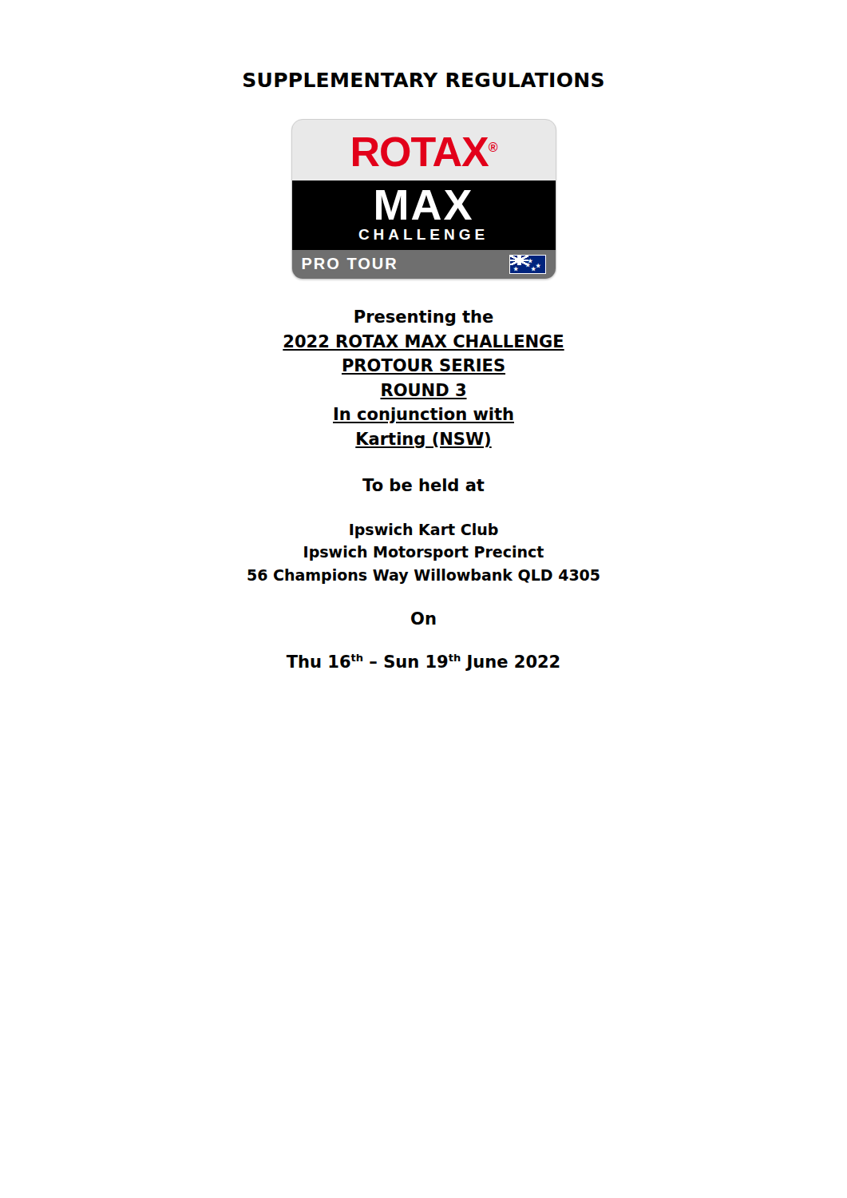SUPPLEMENTARY REGULATIONS
ROTAX®
MAX
CHALLENGE
PRO TOUR ★ ★ ★ ★ ★
Presenting the
2022 ROTAX MAX CHALLENGE
PROTOUR SERIES
ROUND 3
In conjunction with
Karting (NSW)
To be held at
Ipswich Kart Club
Ipswich Motorsport Precinct
56 Champions Way Willowbank QLD 4305
On
Thu 16th – Sun 19th June 2022